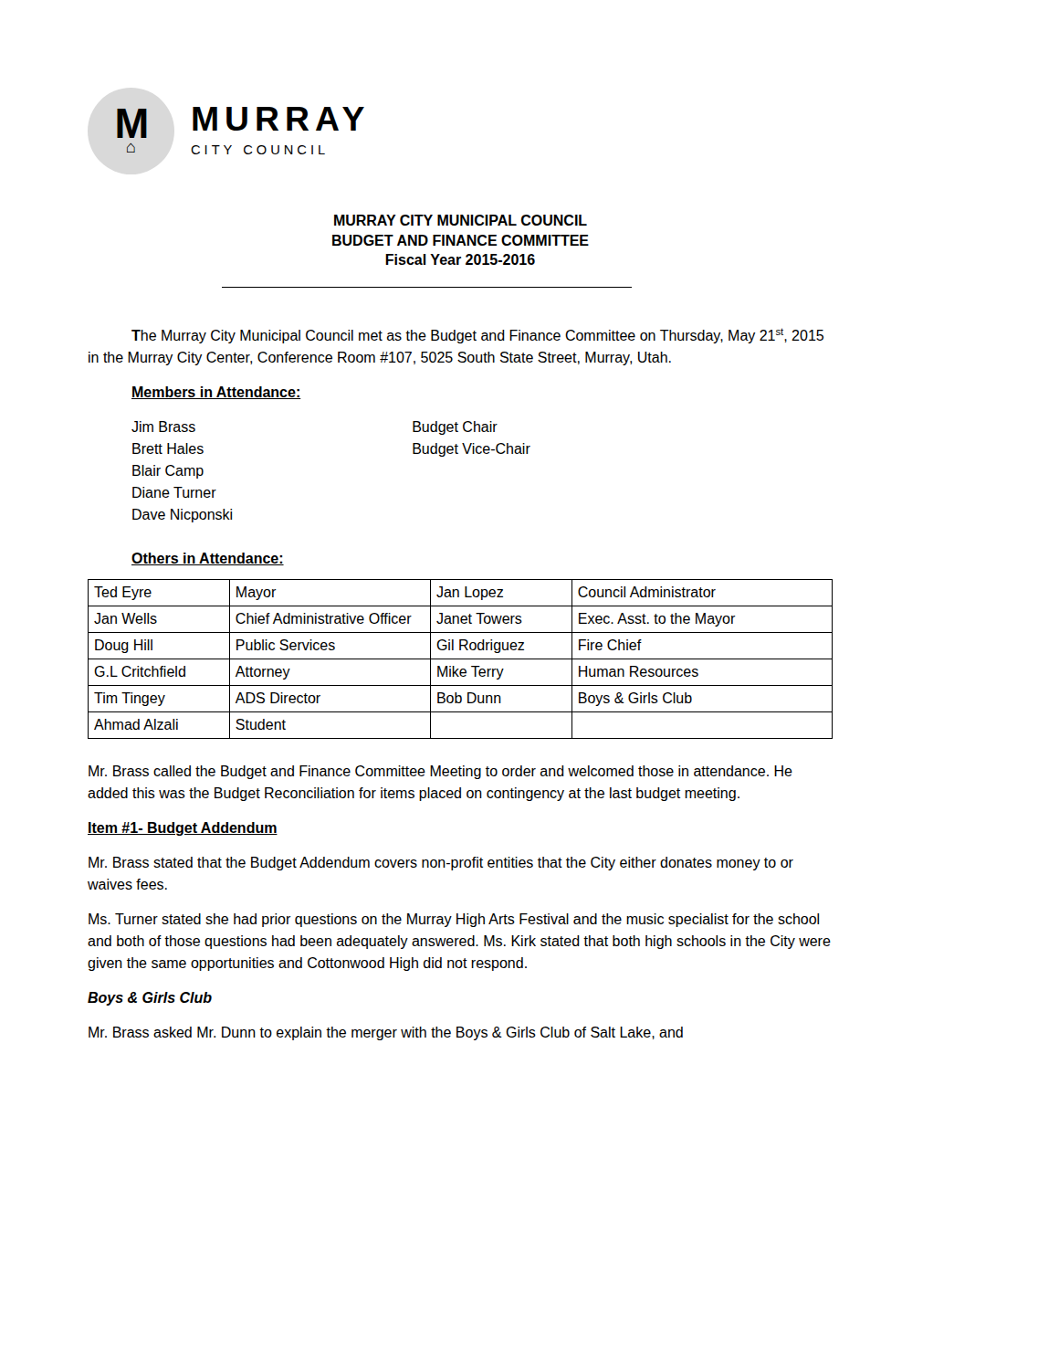M⌂
MURRAY
CITY COUNCIL
MURRAY CITY MUNICIPAL COUNCIL
BUDGET AND FINANCE COMMITTEE
Fiscal Year 2015-2016
The Murray City Municipal Council met as the Budget and Finance Committee on Thursday, May 21st, 2015 in the Murray City Center, Conference Room #107, 5025 South State Street, Murray, Utah.
Members in Attendance:
| Jim Brass | Budget Chair |
| Brett Hales | Budget Vice-Chair |
| Blair Camp | |
| Diane Turner | |
| Dave Nicponski | |
Others in Attendance:
| Ted Eyre | Mayor | Jan Lopez | Council Administrator |
| Jan Wells | Chief Administrative Officer | Janet Towers | Exec. Asst. to the Mayor |
| Doug Hill | Public Services | Gil Rodriguez | Fire Chief |
| G.L Critchfield | Attorney | Mike Terry | Human Resources |
| Tim Tingey | ADS Director | Bob Dunn | Boys & Girls Club |
| Ahmad Alzali | Student | | |
Mr. Brass called the Budget and Finance Committee Meeting to order and welcomed those in attendance. He added this was the Budget Reconciliation for items placed on contingency at the last budget meeting.
Item #1- Budget Addendum
Mr. Brass stated that the Budget Addendum covers non-profit entities that the City either donates money to or waives fees.
Ms. Turner stated she had prior questions on the Murray High Arts Festival and the music specialist for the school and both of those questions had been adequately answered. Ms. Kirk stated that both high schools in the City were given the same opportunities and Cottonwood High did not respond.
Boys & Girls Club
Mr. Brass asked Mr. Dunn to explain the merger with the Boys & Girls Club of Salt Lake, and